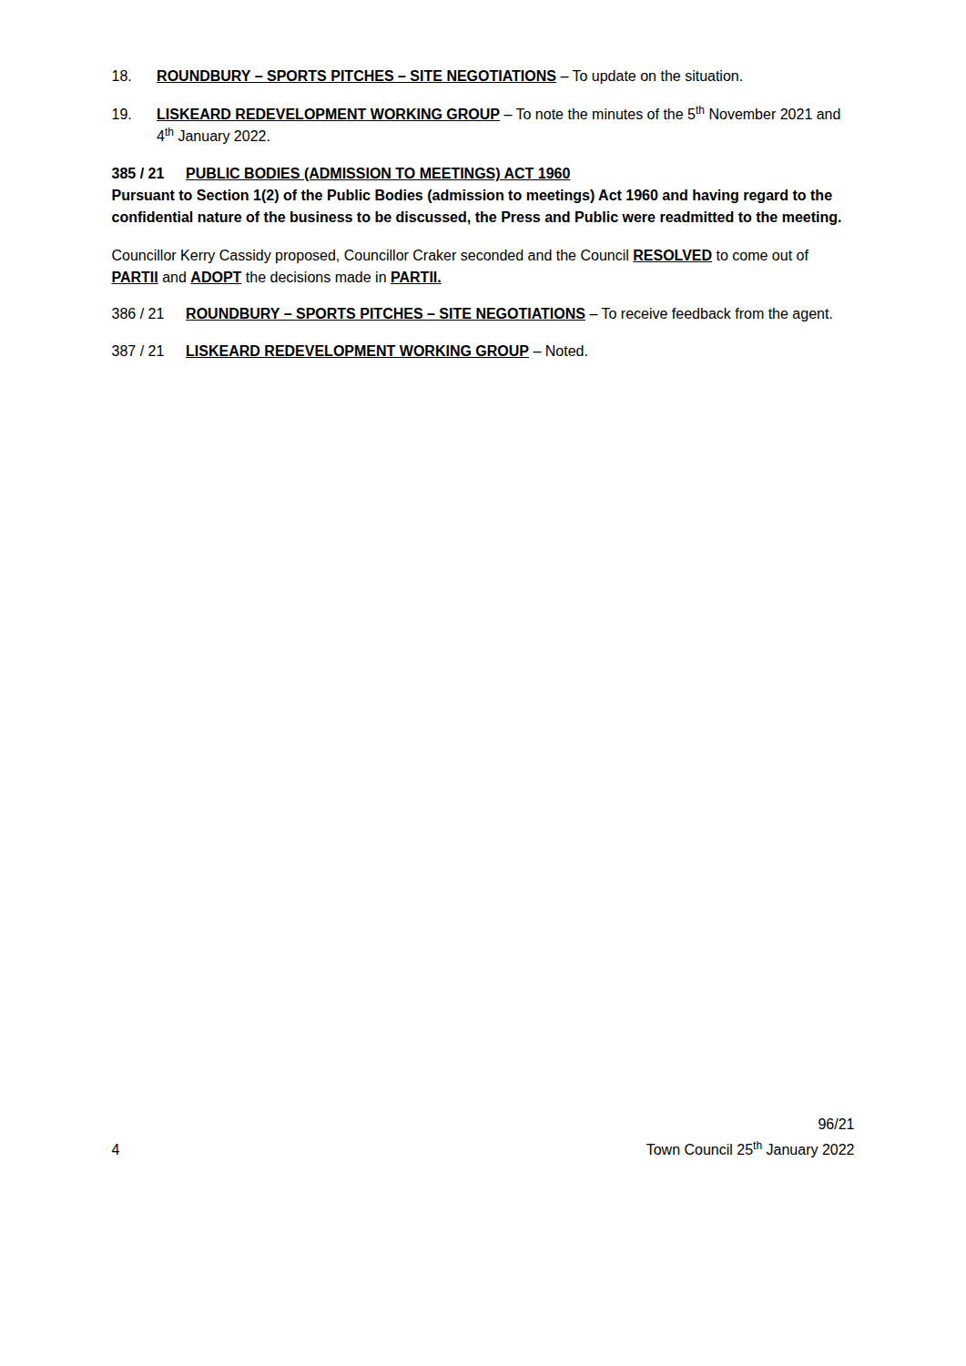18.
ROUNDBURY – SPORTS PITCHES – SITE NEGOTIATIONS – To update on the situation.
19.
LISKEARD REDEVELOPMENT WORKING GROUP – To note the minutes of the 5th November 2021 and 4th January 2022.
385 / 21
PUBLIC BODIES (ADMISSION TO MEETINGS) ACT 1960
Pursuant to Section 1(2) of the Public Bodies (admission to meetings) Act 1960 and having regard to the confidential nature of the business to be discussed, the Press and Public were readmitted to the meeting.
Councillor Kerry Cassidy proposed, Councillor Craker seconded and the Council RESOLVED to come out of PARTII and ADOPT the decisions made in PARTII.
386 / 21
ROUNDBURY – SPORTS PITCHES – SITE NEGOTIATIONS – To receive feedback from the agent.
387 / 21
LISKEARD REDEVELOPMENT WORKING GROUP – Noted.
96/21
4
Town Council 25th January 2022